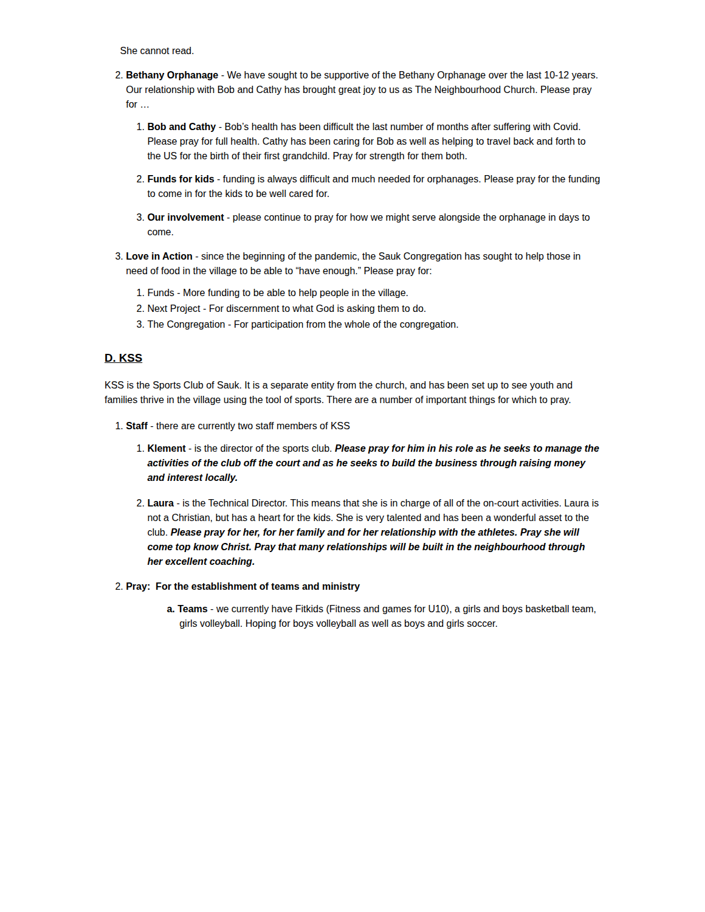She cannot read.
Bethany Orphanage - We have sought to be supportive of the Bethany Orphanage over the last 10-12 years. Our relationship with Bob and Cathy has brought great joy to us as The Neighbourhood Church. Please pray for …
Bob and Cathy - Bob’s health has been difficult the last number of months after suffering with Covid. Please pray for full health. Cathy has been caring for Bob as well as helping to travel back and forth to the US for the birth of their first grandchild. Pray for strength for them both.
Funds for kids - funding is always difficult and much needed for orphanages. Please pray for the funding to come in for the kids to be well cared for.
Our involvement - please continue to pray for how we might serve alongside the orphanage in days to come.
Love in Action - since the beginning of the pandemic, the Sauk Congregation has sought to help those in need of food in the village to be able to “have enough.” Please pray for:
Funds - More funding to be able to help people in the village.
Next Project - For discernment to what God is asking them to do.
The Congregation - For participation from the whole of the congregation.
D. KSS
KSS is the Sports Club of Sauk. It is a separate entity from the church, and has been set up to see youth and families thrive in the village using the tool of sports. There are a number of important things for which to pray.
Staff - there are currently two staff members of KSS
Klement - is the director of the sports club. Please pray for him in his role as he seeks to manage the activities of the club off the court and as he seeks to build the business through raising money and interest locally.
Laura - is the Technical Director. This means that she is in charge of all of the on-court activities. Laura is not a Christian, but has a heart for the kids. She is very talented and has been a wonderful asset to the club. Please pray for her, for her family and for her relationship with the athletes. Pray she will come top know Christ. Pray that many relationships will be built in the neighbourhood through her excellent coaching.
Pray: For the establishment of teams and ministry
a. Teams - we currently have Fitkids (Fitness and games for U10), a girls and boys basketball team, girls volleyball. Hoping for boys volleyball as well as boys and girls soccer.